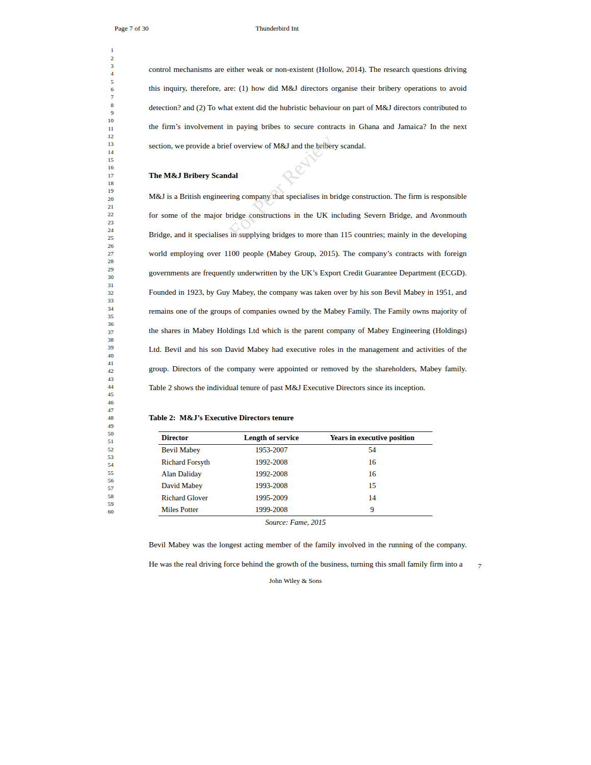Page 7 of 30
Thunderbird Int
1
2
3
4
5
6
7
8
9
10
11
12
13
14
15
16
17
18
19
20
21
22
23
24
25
26
27
28
29
30
31
32
33
34
35
36
37
38
39
40
41
42
43
44
45
46
47
48
49
50
51
52
53
54
55
56
57
58
59
60
For Peer Review
control mechanisms are either weak or non-existent (Hollow, 2014). The research questions driving this inquiry, therefore, are: (1) how did M&J directors organise their bribery operations to avoid detection? and (2) To what extent did the hubristic behaviour on part of M&J directors contributed to the firm’s involvement in paying bribes to secure contracts in Ghana and Jamaica? In the next section, we provide a brief overview of M&J and the bribery scandal.
The M&J Bribery Scandal
M&J is a British engineering company that specialises in bridge construction. The firm is responsible for some of the major bridge constructions in the UK including Severn Bridge, and Avonmouth Bridge, and it specialises in supplying bridges to more than 115 countries; mainly in the developing world employing over 1100 people (Mabey Group, 2015). The company’s contracts with foreign governments are frequently underwritten by the UK’s Export Credit Guarantee Department (ECGD). Founded in 1923, by Guy Mabey, the company was taken over by his son Bevil Mabey in 1951, and remains one of the groups of companies owned by the Mabey Family. The Family owns majority of the shares in Mabey Holdings Ltd which is the parent company of Mabey Engineering (Holdings) Ltd. Bevil and his son David Mabey had executive roles in the management and activities of the group. Directors of the company were appointed or removed by the shareholders, Mabey family. Table 2 shows the individual tenure of past M&J Executive Directors since its inception.
Table 2: M&J’s Executive Directors tenure
| Director | Length of service | Years in executive position |
| --- | --- | --- |
| Bevil Mabey | 1953-2007 | 54 |
| Richard Forsyth | 1992-2008 | 16 |
| Alan Daliday | 1992-2008 | 16 |
| David Mabey | 1993-2008 | 15 |
| Richard Glover | 1995-2009 | 14 |
| Miles Potter | 1999-2008 | 9 |
Source: Fame, 2015
Bevil Mabey was the longest acting member of the family involved in the running of the company. He was the real driving force behind the growth of the business, turning this small family firm into a
7
John Wiley & Sons